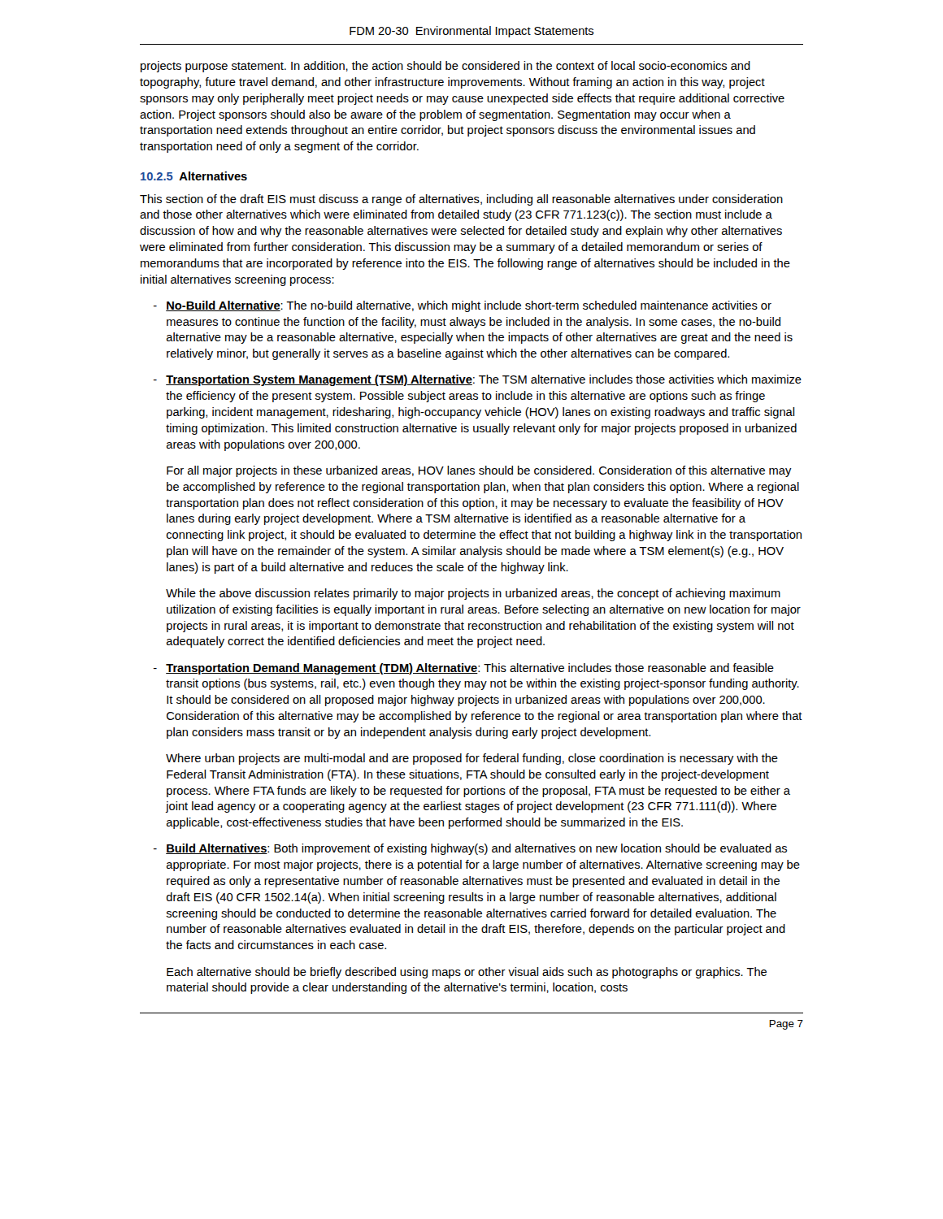FDM 20-30 Environmental Impact Statements
projects purpose statement. In addition, the action should be considered in the context of local socio-economics and topography, future travel demand, and other infrastructure improvements. Without framing an action in this way, project sponsors may only peripherally meet project needs or may cause unexpected side effects that require additional corrective action. Project sponsors should also be aware of the problem of segmentation. Segmentation may occur when a transportation need extends throughout an entire corridor, but project sponsors discuss the environmental issues and transportation need of only a segment of the corridor.
10.2.5 Alternatives
This section of the draft EIS must discuss a range of alternatives, including all reasonable alternatives under consideration and those other alternatives which were eliminated from detailed study (23 CFR 771.123(c)). The section must include a discussion of how and why the reasonable alternatives were selected for detailed study and explain why other alternatives were eliminated from further consideration. This discussion may be a summary of a detailed memorandum or series of memorandums that are incorporated by reference into the EIS. The following range of alternatives should be included in the initial alternatives screening process:
No-Build Alternative: The no-build alternative, which might include short-term scheduled maintenance activities or measures to continue the function of the facility, must always be included in the analysis. In some cases, the no-build alternative may be a reasonable alternative, especially when the impacts of other alternatives are great and the need is relatively minor, but generally it serves as a baseline against which the other alternatives can be compared.
Transportation System Management (TSM) Alternative: The TSM alternative includes those activities which maximize the efficiency of the present system. Possible subject areas to include in this alternative are options such as fringe parking, incident management, ridesharing, high-occupancy vehicle (HOV) lanes on existing roadways and traffic signal timing optimization. This limited construction alternative is usually relevant only for major projects proposed in urbanized areas with populations over 200,000.
For all major projects in these urbanized areas, HOV lanes should be considered. Consideration of this alternative may be accomplished by reference to the regional transportation plan, when that plan considers this option. Where a regional transportation plan does not reflect consideration of this option, it may be necessary to evaluate the feasibility of HOV lanes during early project development. Where a TSM alternative is identified as a reasonable alternative for a connecting link project, it should be evaluated to determine the effect that not building a highway link in the transportation plan will have on the remainder of the system. A similar analysis should be made where a TSM element(s) (e.g., HOV lanes) is part of a build alternative and reduces the scale of the highway link.
While the above discussion relates primarily to major projects in urbanized areas, the concept of achieving maximum utilization of existing facilities is equally important in rural areas. Before selecting an alternative on new location for major projects in rural areas, it is important to demonstrate that reconstruction and rehabilitation of the existing system will not adequately correct the identified deficiencies and meet the project need.
Transportation Demand Management (TDM) Alternative: This alternative includes those reasonable and feasible transit options (bus systems, rail, etc.) even though they may not be within the existing project-sponsor funding authority. It should be considered on all proposed major highway projects in urbanized areas with populations over 200,000. Consideration of this alternative may be accomplished by reference to the regional or area transportation plan where that plan considers mass transit or by an independent analysis during early project development.
Where urban projects are multi-modal and are proposed for federal funding, close coordination is necessary with the Federal Transit Administration (FTA). In these situations, FTA should be consulted early in the project-development process. Where FTA funds are likely to be requested for portions of the proposal, FTA must be requested to be either a joint lead agency or a cooperating agency at the earliest stages of project development (23 CFR 771.111(d)). Where applicable, cost-effectiveness studies that have been performed should be summarized in the EIS.
Build Alternatives: Both improvement of existing highway(s) and alternatives on new location should be evaluated as appropriate. For most major projects, there is a potential for a large number of alternatives. Alternative screening may be required as only a representative number of reasonable alternatives must be presented and evaluated in detail in the draft EIS (40 CFR 1502.14(a). When initial screening results in a large number of reasonable alternatives, additional screening should be conducted to determine the reasonable alternatives carried forward for detailed evaluation. The number of reasonable alternatives evaluated in detail in the draft EIS, therefore, depends on the particular project and the facts and circumstances in each case.
Each alternative should be briefly described using maps or other visual aids such as photographs or graphics. The material should provide a clear understanding of the alternative's termini, location, costs
Page 7